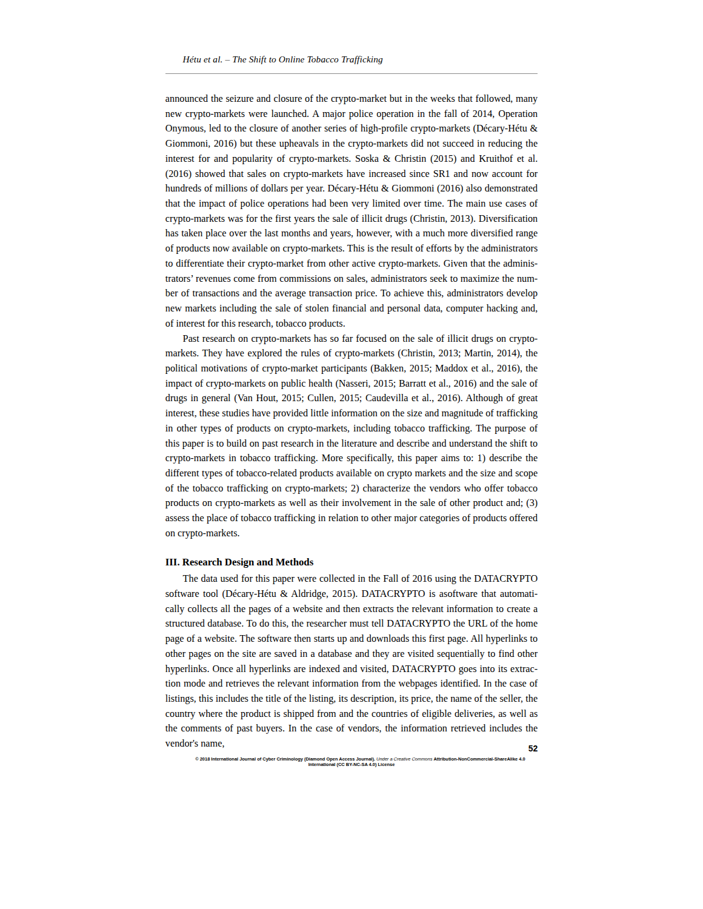Hétu et al. – The Shift to Online Tobacco Trafficking
announced the seizure and closure of the crypto-market but in the weeks that followed, many new crypto-markets were launched. A major police operation in the fall of 2014, Operation Onymous, led to the closure of another series of high-profile crypto-markets (Décary-Hétu & Giommoni, 2016) but these upheavals in the crypto-markets did not succeed in reducing the interest for and popularity of crypto-markets. Soska & Christin (2015) and Kruithof et al. (2016) showed that sales on crypto-markets have increased since SR1 and now account for hundreds of millions of dollars per year. Décary-Hétu & Giommoni (2016) also demonstrated that the impact of police operations had been very limited over time. The main use cases of crypto-markets was for the first years the sale of illicit drugs (Christin, 2013). Diversification has taken place over the last months and years, however, with a much more diversified range of products now available on crypto-markets. This is the result of efforts by the administrators to differentiate their crypto-market from other active crypto-markets. Given that the administrators’ revenues come from commissions on sales, administrators seek to maximize the number of transactions and the average transaction price. To achieve this, administrators develop new markets including the sale of stolen financial and personal data, computer hacking and, of interest for this research, tobacco products.
Past research on crypto-markets has so far focused on the sale of illicit drugs on crypto-markets. They have explored the rules of crypto-markets (Christin, 2013; Martin, 2014), the political motivations of crypto-market participants (Bakken, 2015; Maddox et al., 2016), the impact of crypto-markets on public health (Nasseri, 2015; Barratt et al., 2016) and the sale of drugs in general (Van Hout, 2015; Cullen, 2015; Caudevilla et al., 2016). Although of great interest, these studies have provided little information on the size and magnitude of trafficking in other types of products on crypto-markets, including tobacco trafficking. The purpose of this paper is to build on past research in the literature and describe and understand the shift to crypto-markets in tobacco trafficking. More specifically, this paper aims to: 1) describe the different types of tobacco-related products available on crypto markets and the size and scope of the tobacco trafficking on crypto-markets; 2) characterize the vendors who offer tobacco products on crypto-markets as well as their involvement in the sale of other product and; (3) assess the place of tobacco trafficking in relation to other major categories of products offered on crypto-markets.
III. Research Design and Methods
The data used for this paper were collected in the Fall of 2016 using the DATACRYPTO software tool (Décary-Hétu & Aldridge, 2015). DATACRYPTO is asoftware that automatically collects all the pages of a website and then extracts the relevant information to create a structured database. To do this, the researcher must tell DATACRYPTO the URL of the home page of a website. The software then starts up and downloads this first page. All hyperlinks to other pages on the site are saved in a database and they are visited sequentially to find other hyperlinks. Once all hyperlinks are indexed and visited, DATACRYPTO goes into its extraction mode and retrieves the relevant information from the webpages identified. In the case of listings, this includes the title of the listing, its description, its price, the name of the seller, the country where the product is shipped from and the countries of eligible deliveries, as well as the comments of past buyers. In the case of vendors, the information retrieved includes the vendor's name,
52
© 2018 International Journal of Cyber Criminology (Diamond Open Access Journal). Under a Creative Commons Attribution-NonCommercial-ShareAlike 4.0 International (CC BY-NC-SA 4.0) License